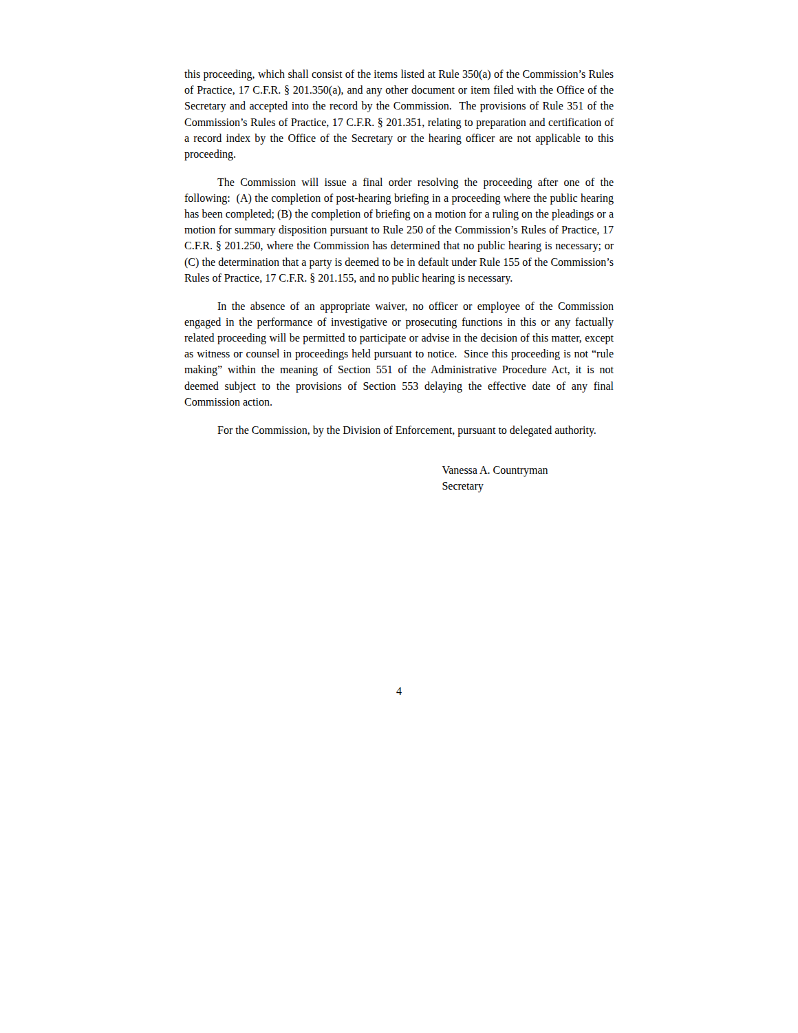this proceeding, which shall consist of the items listed at Rule 350(a) of the Commission’s Rules of Practice, 17 C.F.R. § 201.350(a), and any other document or item filed with the Office of the Secretary and accepted into the record by the Commission. The provisions of Rule 351 of the Commission’s Rules of Practice, 17 C.F.R. § 201.351, relating to preparation and certification of a record index by the Office of the Secretary or the hearing officer are not applicable to this proceeding.
The Commission will issue a final order resolving the proceeding after one of the following: (A) the completion of post-hearing briefing in a proceeding where the public hearing has been completed; (B) the completion of briefing on a motion for a ruling on the pleadings or a motion for summary disposition pursuant to Rule 250 of the Commission’s Rules of Practice, 17 C.F.R. § 201.250, where the Commission has determined that no public hearing is necessary; or (C) the determination that a party is deemed to be in default under Rule 155 of the Commission’s Rules of Practice, 17 C.F.R. § 201.155, and no public hearing is necessary.
In the absence of an appropriate waiver, no officer or employee of the Commission engaged in the performance of investigative or prosecuting functions in this or any factually related proceeding will be permitted to participate or advise in the decision of this matter, except as witness or counsel in proceedings held pursuant to notice. Since this proceeding is not “rule making” within the meaning of Section 551 of the Administrative Procedure Act, it is not deemed subject to the provisions of Section 553 delaying the effective date of any final Commission action.
For the Commission, by the Division of Enforcement, pursuant to delegated authority.
Vanessa A. Countryman
Secretary
4